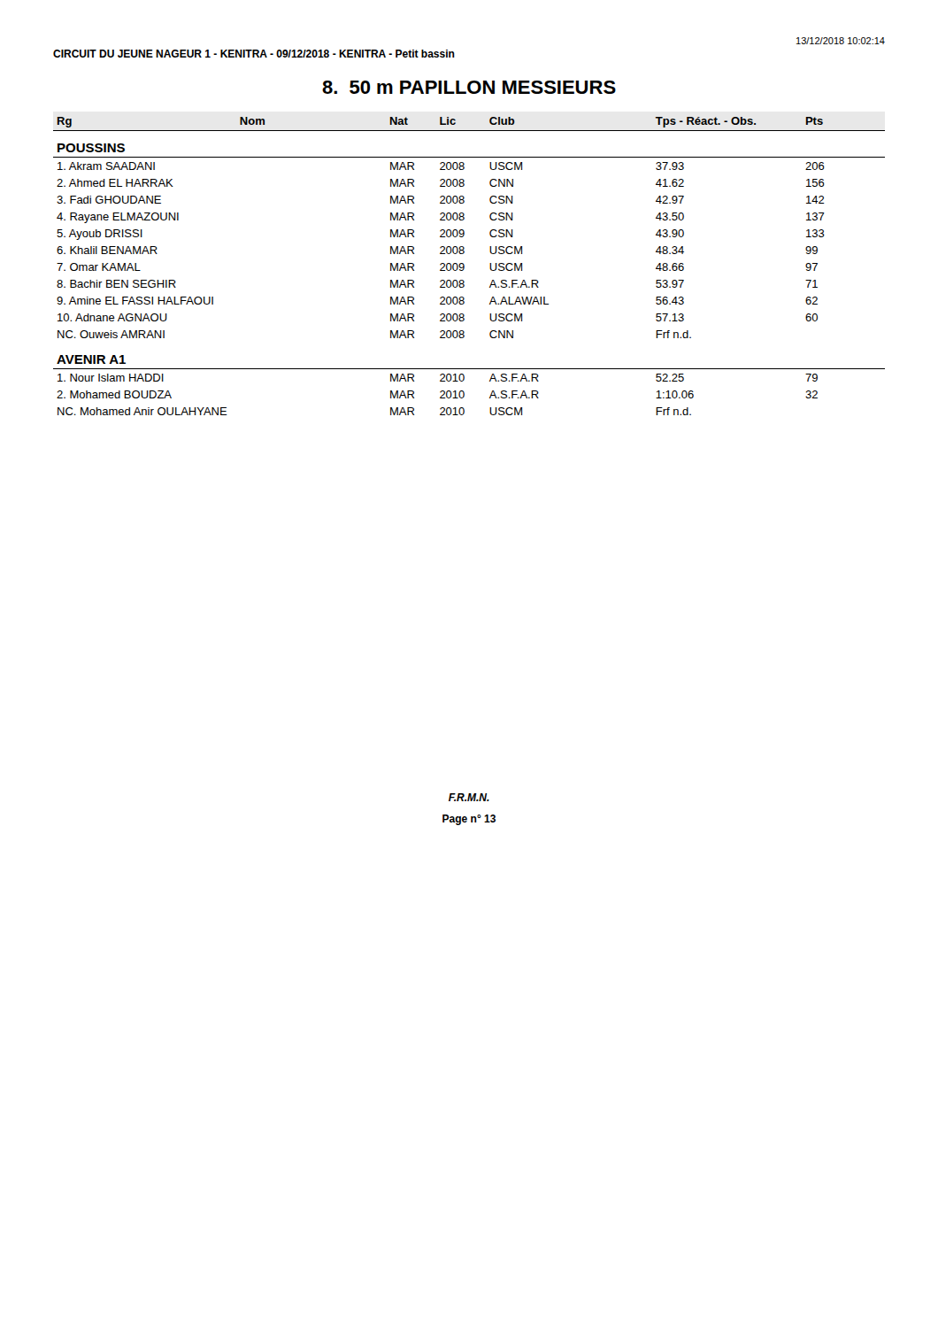13/12/2018 10:02:14
CIRCUIT DU JEUNE NAGEUR 1 - KENITRA - 09/12/2018 - KENITRA - Petit bassin
8. 50 m PAPILLON MESSIEURS
| Rg | Nom | Nat | Lic | Club | Tps - Réact. - Obs. | Pts |
| --- | --- | --- | --- | --- | --- | --- |
| POUSSINS |
| 1. Akram SAADANI | | MAR | 2008 | USCM | 37.93 | 206 |
| 2. Ahmed EL HARRAK | | MAR | 2008 | CNN | 41.62 | 156 |
| 3. Fadi GHOUDANE | | MAR | 2008 | CSN | 42.97 | 142 |
| 4. Rayane ELMAZOUNI | | MAR | 2008 | CSN | 43.50 | 137 |
| 5. Ayoub DRISSI | | MAR | 2009 | CSN | 43.90 | 133 |
| 6. Khalil BENAMAR | | MAR | 2008 | USCM | 48.34 | 99 |
| 7. Omar KAMAL | | MAR | 2009 | USCM | 48.66 | 97 |
| 8. Bachir BEN SEGHIR | | MAR | 2008 | A.S.F.A.R | 53.97 | 71 |
| 9. Amine EL FASSI HALFAOUI | | MAR | 2008 | A.ALAWAIL | 56.43 | 62 |
| 10. Adnane AGNAOU | | MAR | 2008 | USCM | 57.13 | 60 |
| NC. Ouweis AMRANI | | MAR | 2008 | CNN | Frf n.d. | |
| AVENIR A1 |
| 1. Nour Islam HADDI | | MAR | 2010 | A.S.F.A.R | 52.25 | 79 |
| 2. Mohamed BOUDZA | | MAR | 2010 | A.S.F.A.R | 1:10.06 | 32 |
| NC. Mohamed Anir OULAHYANE | | MAR | 2010 | USCM | Frf n.d. | |
F.R.M.N.
Page n° 13